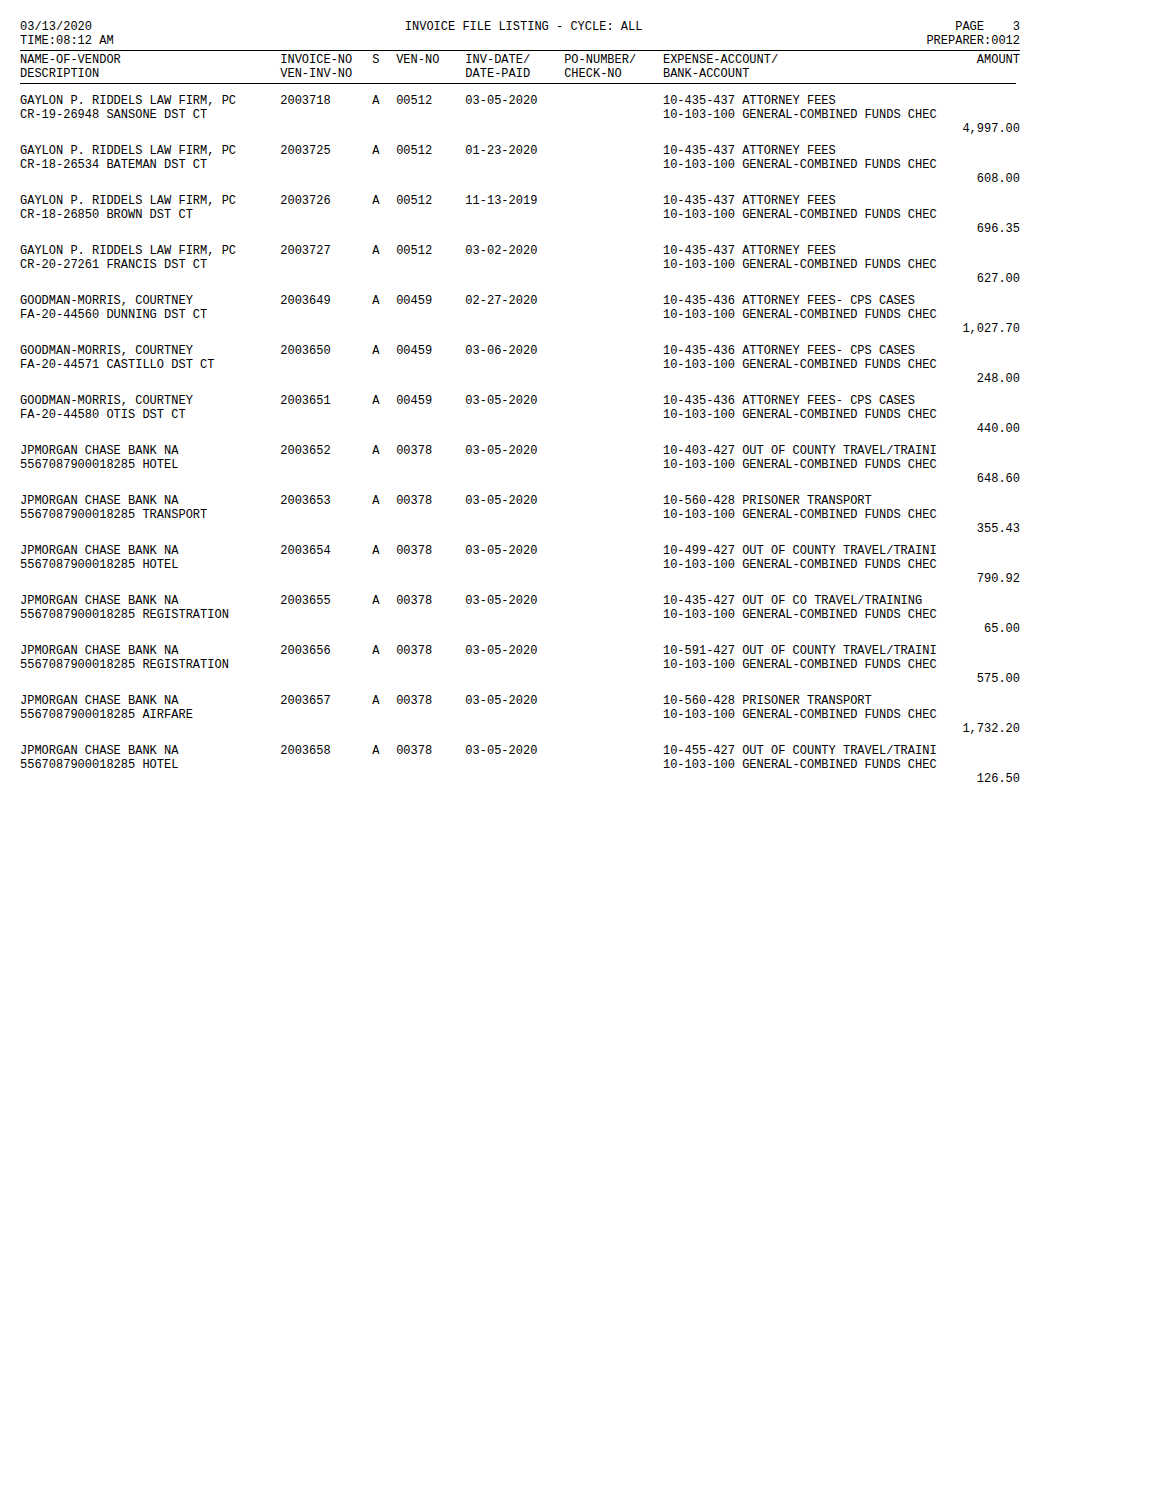03/13/2020 INVOICE FILE LISTING - CYCLE: ALL PAGE 3
TIME:08:12 AM PREPARER:0012
| NAME-OF-VENDOR | INVOICE-NO | S | VEN-NO | INV-DATE/ | PO-NUMBER/ | EXPENSE-ACCOUNT/ | AMOUNT |
| --- | --- | --- | --- | --- | --- | --- | --- |
| DESCRIPTION | VEN-INV-NO | DATE-PAID | CHECK-NO | BANK-ACCOUNT | |
| GAYLON P. RIDDELS LAW FIRM, PC | 2003718 | A | 00512 | 03-05-2020 | | 10-435-437 ATTORNEY FEES | |
| CR-19-26948 SANSONE DST CT | | 10-103-100 GENERAL-COMBINED FUNDS CHEC | |
| | 4,997.00 |
| GAYLON P. RIDDELS LAW FIRM, PC | 2003725 | A | 00512 | 01-23-2020 | | 10-435-437 ATTORNEY FEES | |
| CR-18-26534 BATEMAN DST CT | | 10-103-100 GENERAL-COMBINED FUNDS CHEC | |
| | 608.00 |
| GAYLON P. RIDDELS LAW FIRM, PC | 2003726 | A | 00512 | 11-13-2019 | | 10-435-437 ATTORNEY FEES | |
| CR-18-26850 BROWN DST CT | | 10-103-100 GENERAL-COMBINED FUNDS CHEC | |
| | 696.35 |
| GAYLON P. RIDDELS LAW FIRM, PC | 2003727 | A | 00512 | 03-02-2020 | | 10-435-437 ATTORNEY FEES | |
| CR-20-27261 FRANCIS DST CT | | 10-103-100 GENERAL-COMBINED FUNDS CHEC | |
| | 627.00 |
| GOODMAN-MORRIS, COURTNEY | 2003649 | A | 00459 | 02-27-2020 | | 10-435-436 ATTORNEY FEES- CPS CASES | |
| FA-20-44560 DUNNING DST CT | | 10-103-100 GENERAL-COMBINED FUNDS CHEC | |
| | 1,027.70 |
| GOODMAN-MORRIS, COURTNEY | 2003650 | A | 00459 | 03-06-2020 | | 10-435-436 ATTORNEY FEES- CPS CASES | |
| FA-20-44571 CASTILLO DST CT | | 10-103-100 GENERAL-COMBINED FUNDS CHEC | |
| | 248.00 |
| GOODMAN-MORRIS, COURTNEY | 2003651 | A | 00459 | 03-05-2020 | | 10-435-436 ATTORNEY FEES- CPS CASES | |
| FA-20-44580 OTIS DST CT | | 10-103-100 GENERAL-COMBINED FUNDS CHEC | |
| | 440.00 |
| JPMORGAN CHASE BANK NA | 2003652 | A | 00378 | 03-05-2020 | | 10-403-427 OUT OF COUNTY TRAVEL/TRAINI | |
| 5567087900018285 HOTEL | | 10-103-100 GENERAL-COMBINED FUNDS CHEC | |
| | 648.60 |
| JPMORGAN CHASE BANK NA | 2003653 | A | 00378 | 03-05-2020 | | 10-560-428 PRISONER TRANSPORT | |
| 5567087900018285 TRANSPORT | | 10-103-100 GENERAL-COMBINED FUNDS CHEC | |
| | 355.43 |
| JPMORGAN CHASE BANK NA | 2003654 | A | 00378 | 03-05-2020 | | 10-499-427 OUT OF COUNTY TRAVEL/TRAINI | |
| 5567087900018285 HOTEL | | 10-103-100 GENERAL-COMBINED FUNDS CHEC | |
| | 790.92 |
| JPMORGAN CHASE BANK NA | 2003655 | A | 00378 | 03-05-2020 | | 10-435-427 OUT OF CO TRAVEL/TRAINING | |
| 5567087900018285 REGISTRATION | | 10-103-100 GENERAL-COMBINED FUNDS CHEC | |
| | 65.00 |
| JPMORGAN CHASE BANK NA | 2003656 | A | 00378 | 03-05-2020 | | 10-591-427 OUT OF COUNTY TRAVEL/TRAINI | |
| 5567087900018285 REGISTRATION | | 10-103-100 GENERAL-COMBINED FUNDS CHEC | |
| | 575.00 |
| JPMORGAN CHASE BANK NA | 2003657 | A | 00378 | 03-05-2020 | | 10-560-428 PRISONER TRANSPORT | |
| 5567087900018285 AIRFARE | | 10-103-100 GENERAL-COMBINED FUNDS CHEC | |
| | 1,732.20 |
| JPMORGAN CHASE BANK NA | 2003658 | A | 00378 | 03-05-2020 | | 10-455-427 OUT OF COUNTY TRAVEL/TRAINI | |
| 5567087900018285 HOTEL | | 10-103-100 GENERAL-COMBINED FUNDS CHEC | |
| | 126.50 |